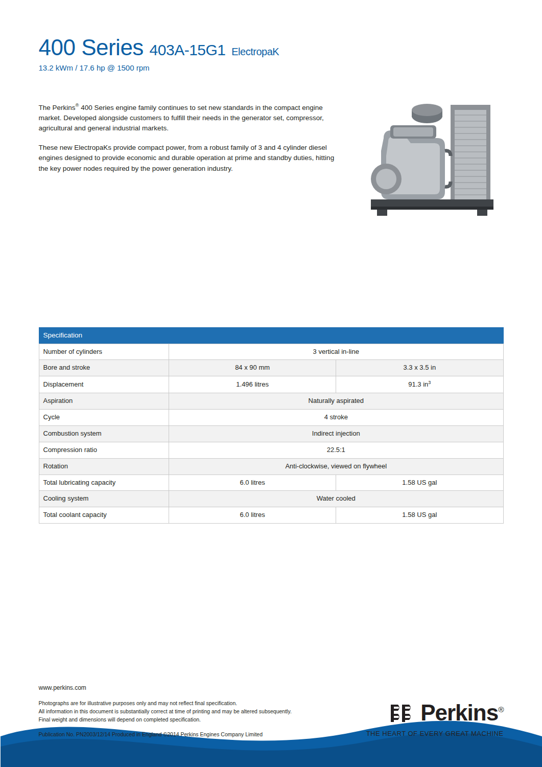400 Series 403A-15G1 ElectropaK
13.2 kWm / 17.6 hp @ 1500 rpm
The Perkins® 400 Series engine family continues to set new standards in the compact engine market. Developed alongside customers to fulfill their needs in the generator set, compressor, agricultural and general industrial markets.
These new ElectropaKs provide compact power, from a robust family of 3 and 4 cylinder diesel engines designed to provide economic and durable operation at prime and standby duties, hitting the key power nodes required by the power generation industry.
Specification
| Number of cylinders | 3 vertical in-line |
| Bore and stroke | 84 x 90 mm | 3.3 x 3.5 in |
| Displacement | 1.496 litres | 91.3 in 3 |
| Aspiration | Naturally aspirated |
| Cycle | 4 stroke |
| Combustion system | Indirect injection |
| Compression ratio | 22.5:1 |
| Rotation | Anti-clockwise, viewed on flywheel |
| Total lubricating capacity | 6.0 litres | 1.58 US gal |
| Cooling system | Water cooled |
| Total coolant capacity | 6.0 litres | 1.58 US gal |
www.perkins.com
Photographs are for illustrative purposes only and may not reflect final specification.
All information in this document is substantially correct at time of printing and may be altered subsequently.
Final weight and dimensions will depend on completed specification.
Publication No. PN2003/12/14 Produced in England ©2014 Perkins Engines Company Limited
Perkins®
THE HEART OF EVERY GREAT MACHINE